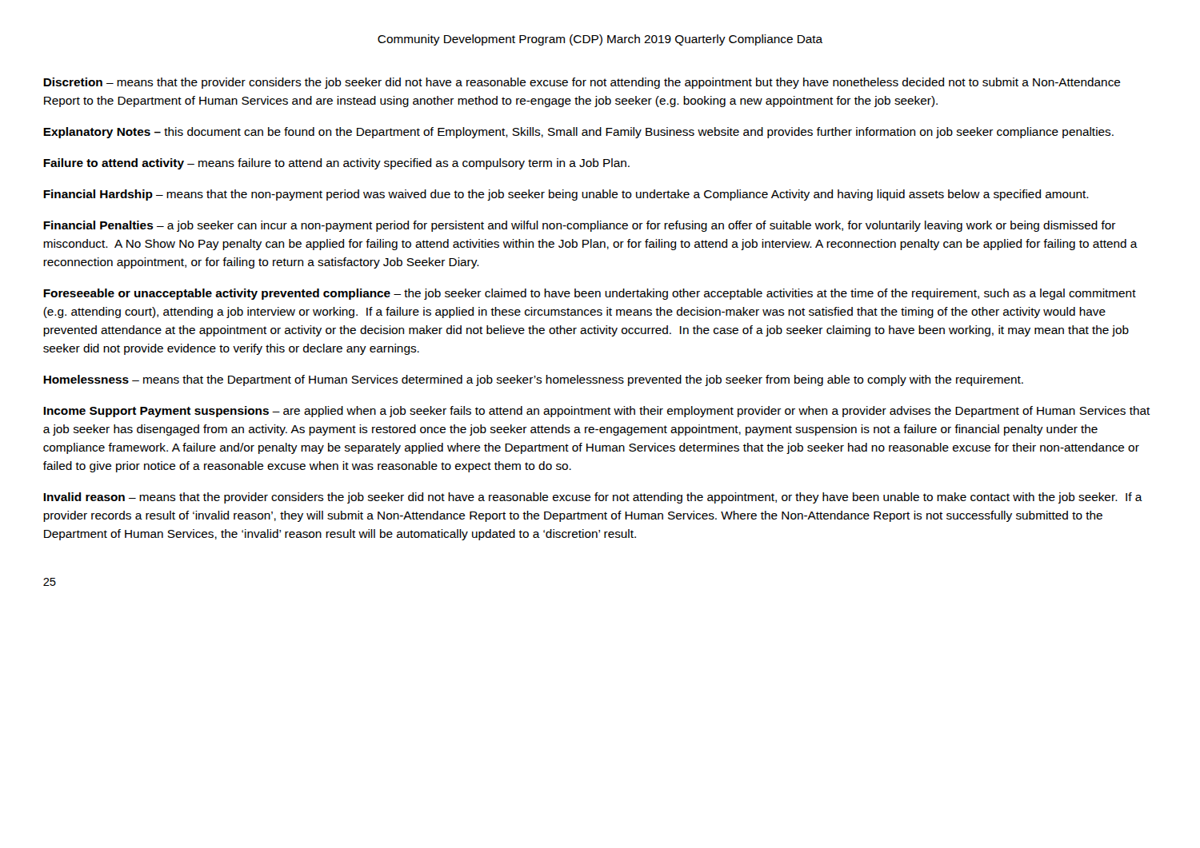Community Development Program (CDP) March 2019 Quarterly Compliance Data
Discretion – means that the provider considers the job seeker did not have a reasonable excuse for not attending the appointment but they have nonetheless decided not to submit a Non-Attendance Report to the Department of Human Services and are instead using another method to re-engage the job seeker (e.g. booking a new appointment for the job seeker).
Explanatory Notes – this document can be found on the Department of Employment, Skills, Small and Family Business website and provides further information on job seeker compliance penalties.
Failure to attend activity – means failure to attend an activity specified as a compulsory term in a Job Plan.
Financial Hardship – means that the non-payment period was waived due to the job seeker being unable to undertake a Compliance Activity and having liquid assets below a specified amount.
Financial Penalties – a job seeker can incur a non-payment period for persistent and wilful non-compliance or for refusing an offer of suitable work, for voluntarily leaving work or being dismissed for misconduct. A No Show No Pay penalty can be applied for failing to attend activities within the Job Plan, or for failing to attend a job interview. A reconnection penalty can be applied for failing to attend a reconnection appointment, or for failing to return a satisfactory Job Seeker Diary.
Foreseeable or unacceptable activity prevented compliance – the job seeker claimed to have been undertaking other acceptable activities at the time of the requirement, such as a legal commitment (e.g. attending court), attending a job interview or working. If a failure is applied in these circumstances it means the decision-maker was not satisfied that the timing of the other activity would have prevented attendance at the appointment or activity or the decision maker did not believe the other activity occurred. In the case of a job seeker claiming to have been working, it may mean that the job seeker did not provide evidence to verify this or declare any earnings.
Homelessness – means that the Department of Human Services determined a job seeker’s homelessness prevented the job seeker from being able to comply with the requirement.
Income Support Payment suspensions – are applied when a job seeker fails to attend an appointment with their employment provider or when a provider advises the Department of Human Services that a job seeker has disengaged from an activity. As payment is restored once the job seeker attends a re-engagement appointment, payment suspension is not a failure or financial penalty under the compliance framework. A failure and/or penalty may be separately applied where the Department of Human Services determines that the job seeker had no reasonable excuse for their non-attendance or failed to give prior notice of a reasonable excuse when it was reasonable to expect them to do so.
Invalid reason – means that the provider considers the job seeker did not have a reasonable excuse for not attending the appointment, or they have been unable to make contact with the job seeker. If a provider records a result of ‘invalid reason’, they will submit a Non-Attendance Report to the Department of Human Services. Where the Non-Attendance Report is not successfully submitted to the Department of Human Services, the ‘invalid’ reason result will be automatically updated to a ‘discretion’ result.
25